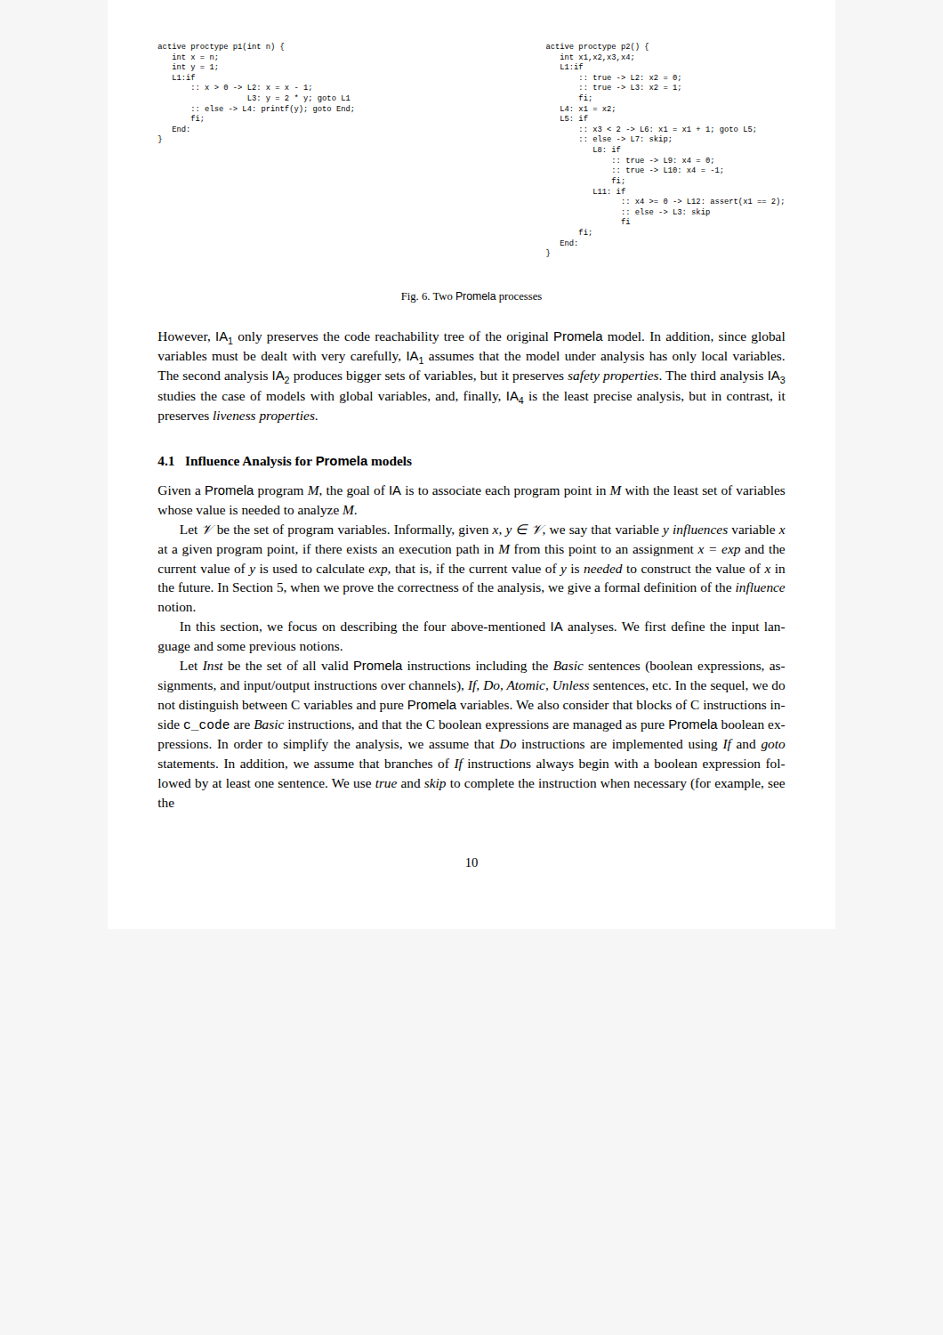active proctype p1(int n) {
   int x = n;
   int y = 1;
   L1:if
       :: x > 0 -> L2: x = x - 1;
                   L3: y = 2 * y; goto L1
       :: else -> L4: printf(y); goto End;
       fi;
   End:
}
active proctype p2() {
   int x1,x2,x3,x4;
   L1:if
       :: true -> L2: x2 = 0;
       :: true -> L3: x2 = 1;
       fi;
   L4: x1 = x2;
   L5: if
       :: x3 < 2 -> L6: x1 = x1 + 1; goto L5;
       :: else -> L7: skip;
          L8: if
              :: true -> L9: x4 = 0;
              :: true -> L10: x4 = -1;
              fi;
          L11: if
                :: x4 >= 0 -> L12: assert(x1 == 2);
                :: else -> L3: skip
                fi
       fi;
   End:
}
Fig. 6. Two Promela processes
However, IA1 only preserves the code reachability tree of the original Promela model. In addition, since global variables must be dealt with very carefully, IA1 assumes that the model under analysis has only local variables. The second analysis IA2 produces bigger sets of variables, but it preserves safety properties. The third analysis IA3 studies the case of models with global variables, and, finally, IA4 is the least precise analysis, but in contrast, it preserves liveness properties.
4.1 Influence Analysis for Promela models
Given a Promela program M, the goal of IA is to associate each program point in M with the least set of variables whose value is needed to analyze M.
Let 𝒱 be the set of program variables. Informally, given x, y ∈ 𝒱, we say that variable y influences variable x at a given program point, if there exists an execution path in M from this point to an assignment x = exp and the current value of y is used to calculate exp, that is, if the current value of y is needed to construct the value of x in the future. In Section 5, when we prove the correctness of the analysis, we give a formal definition of the influence notion.
In this section, we focus on describing the four above-mentioned IA analyses. We first define the input language and some previous notions.
Let Inst be the set of all valid Promela instructions including the Basic sentences (boolean expressions, assignments, and input/output instructions over channels), If, Do, Atomic, Unless sentences, etc. In the sequel, we do not distinguish between C variables and pure Promela variables. We also consider that blocks of C instructions inside c_code are Basic instructions, and that the C boolean expressions are managed as pure Promela boolean expressions. In order to simplify the analysis, we assume that Do instructions are implemented using If and goto statements. In addition, we assume that branches of If instructions always begin with a boolean expression followed by at least one sentence. We use true and skip to complete the instruction when necessary (for example, see the
10